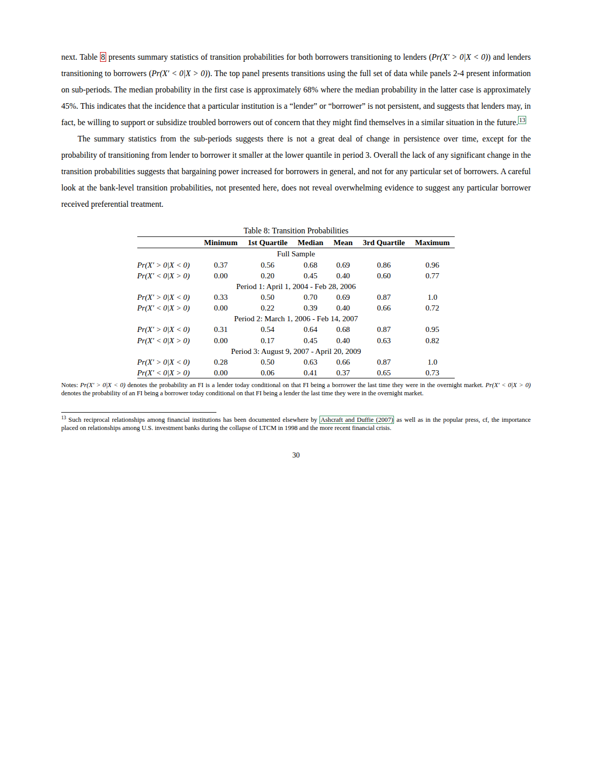next. Table 8 presents summary statistics of transition probabilities for both borrowers transitioning to lenders (Pr(X′ > 0|X < 0)) and lenders transitioning to borrowers (Pr(X′ < 0|X > 0)). The top panel presents transitions using the full set of data while panels 2-4 present information on sub-periods. The median probability in the first case is approximately 68% where the median probability in the latter case is approximately 45%. This indicates that the incidence that a particular institution is a “lender” or “borrower” is not persistent, and suggests that lenders may, in fact, be willing to support or subsidize troubled borrowers out of concern that they might find themselves in a similar situation in the future.13
The summary statistics from the sub-periods suggests there is not a great deal of change in persistence over time, except for the probability of transitioning from lender to borrower it smaller at the lower quantile in period 3. Overall the lack of any significant change in the transition probabilities suggests that bargaining power increased for borrowers in general, and not for any particular set of borrowers. A careful look at the bank-level transition probabilities, not presented here, does not reveal overwhelming evidence to suggest any particular borrower received preferential treatment.
Table 8: Transition Probabilities
| | Minimum | 1st Quartile | Median | Mean | 3rd Quartile | Maximum |
| --- | --- | --- | --- | --- | --- | --- |
| Full Sample |
| Pr(X′ > 0/X < 0) | 0.37 | 0.56 | 0.68 | 0.69 | 0.86 | 0.96 |
| Pr(X′ < 0/X > 0) | 0.00 | 0.20 | 0.45 | 0.40 | 0.60 | 0.77 |
| Period 1: April 1, 2004 - Feb 28, 2006 |
| Pr(X′ > 0/X < 0) | 0.33 | 0.50 | 0.70 | 0.69 | 0.87 | 1.0 |
| Pr(X′ < 0/X > 0) | 0.00 | 0.22 | 0.39 | 0.40 | 0.66 | 0.72 |
| Period 2: March 1, 2006 - Feb 14, 2007 |
| Pr(X′ > 0/X < 0) | 0.31 | 0.54 | 0.64 | 0.68 | 0.87 | 0.95 |
| Pr(X′ < 0/X > 0) | 0.00 | 0.17 | 0.45 | 0.40 | 0.63 | 0.82 |
| Period 3: August 9, 2007 - April 20, 2009 |
| Pr(X′ > 0/X < 0) | 0.28 | 0.50 | 0.63 | 0.66 | 0.87 | 1.0 |
| Pr(X′ < 0/X > 0) | 0.00 | 0.06 | 0.41 | 0.37 | 0.65 | 0.73 |
Notes: Pr(X′ > 0|X < 0) denotes the probability an FI is a lender today conditional on that FI being a borrower the last time they were in the overnight market. Pr(X′ < 0|X > 0) denotes the probability of an FI being a borrower today conditional on that FI being a lender the last time they were in the overnight market.
13 Such reciprocal relationships among financial institutions has been documented elsewhere by Ashcraft and Duffie (2007) as well as in the popular press, cf, the importance placed on relationships among U.S. investment banks during the collapse of LTCM in 1998 and the more recent financial crisis.
30